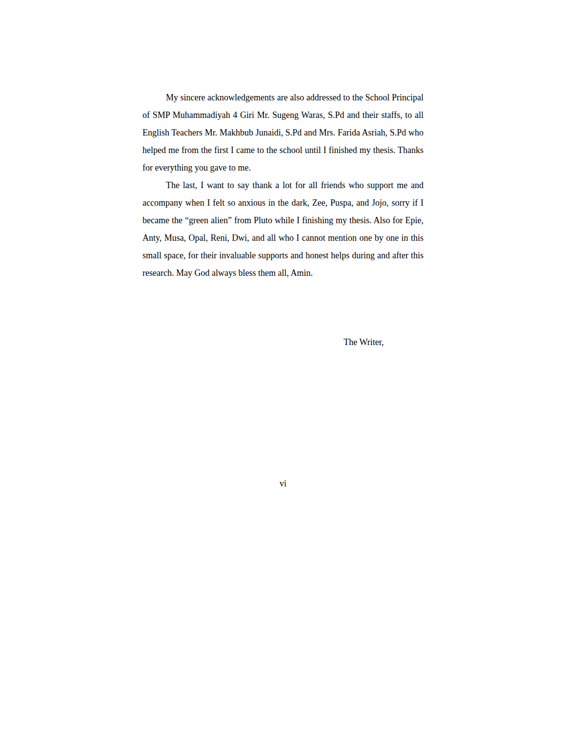My sincere acknowledgements are also addressed to the School Principal of SMP Muhammadiyah 4 Giri Mr. Sugeng Waras, S.Pd and their staffs, to all English Teachers Mr. Makhbub Junaidi, S.Pd and Mrs. Farida Asriah, S.Pd who helped me from the first I came to the school until I finished my thesis. Thanks for everything you gave to me.
The last, I want to say thank a lot for all friends who support me and accompany when I felt so anxious in the dark, Zee, Puspa, and Jojo, sorry if I became the “green alien” from Pluto while I finishing my thesis. Also for Epie, Anty, Musa, Opal, Reni, Dwi, and all who I cannot mention one by one in this small space, for their invaluable supports and honest helps during and after this research. May God always bless them all, Amin.
The Writer,
vi